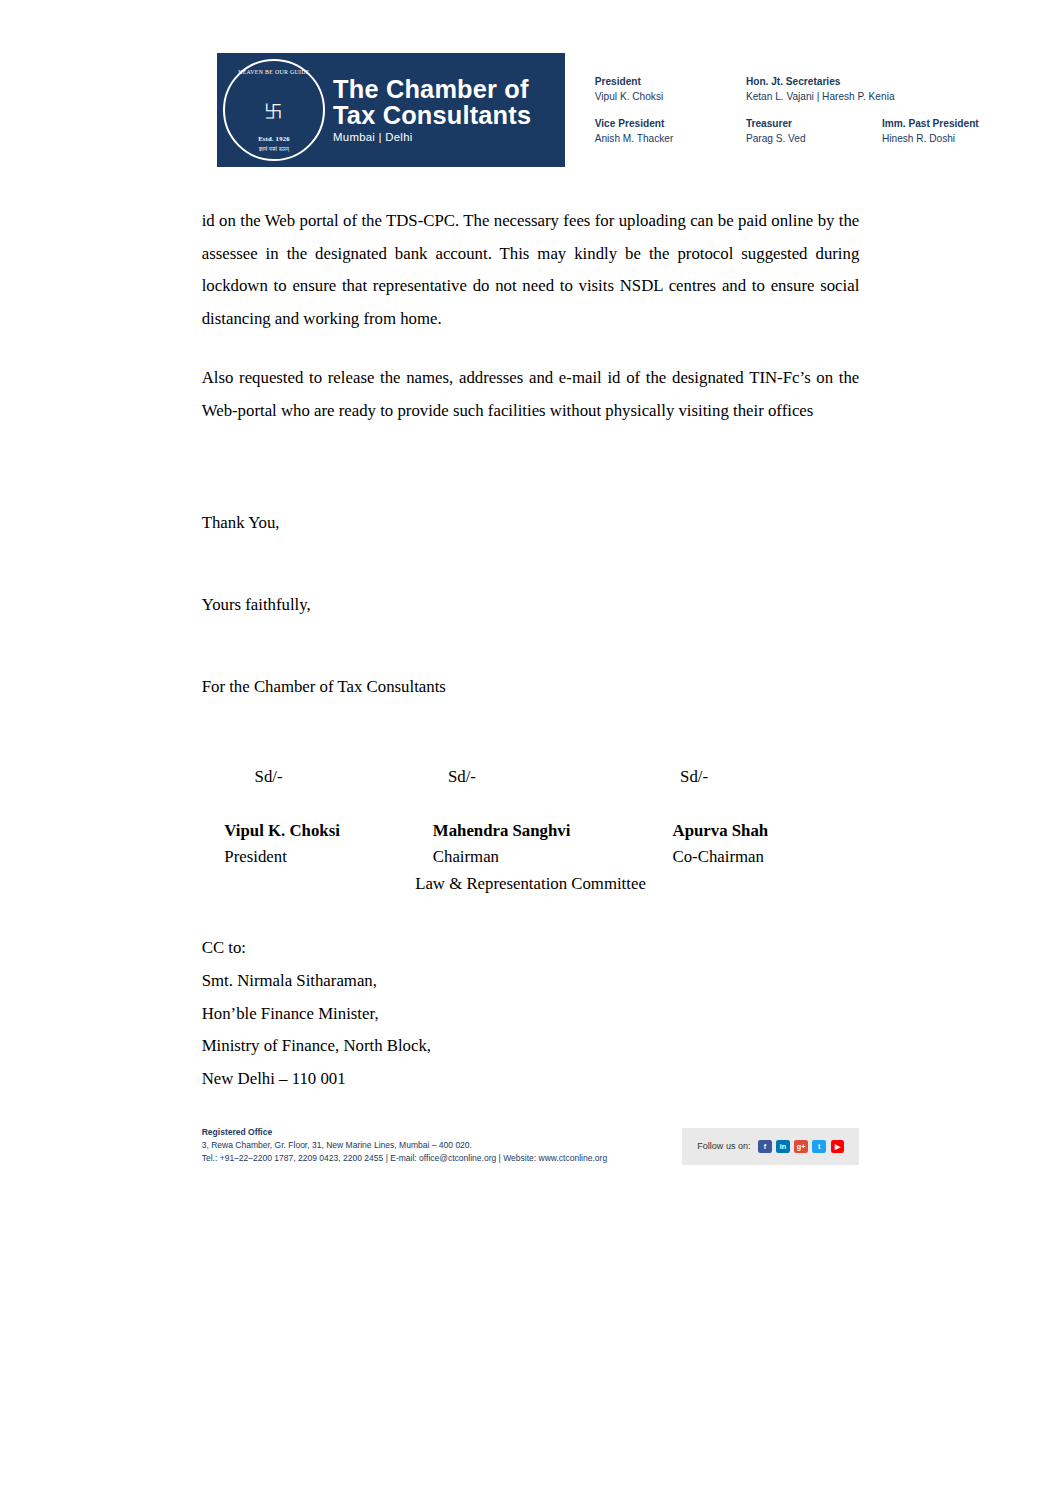HEAVEN BE OUR GUIDE 卐 Estd. 1926 ज्ञानं परमं बलम्
The Chamber of Tax Consultants Mumbai | Delhi
President Vipul K. Choksi
Hon. Jt. Secretaries Ketan L. Vajani | Haresh P. Kenia
Vice President Anish M. Thacker
Treasurer Parag S. Ved
Imm. Past President Hinesh R. Doshi
id on the Web portal of the TDS-CPC. The necessary fees for uploading can be paid online by the assessee in the designated bank account. This may kindly be the protocol suggested during lockdown to ensure that representative do not need to visits NSDL centres and to ensure social distancing and working from home.
Also requested to release the names, addresses and e-mail id of the designated TIN-Fc’s on the Web-portal who are ready to provide such facilities without physically visiting their offices
Thank You,
Yours faithfully,
For the Chamber of Tax Consultants
| Sd/- | Sd/- | Sd/- |
| Vipul K. Choksi | Mahendra Sanghvi | Apurva Shah |
| President | Chairman | Co-Chairman |
| Law & Representation Committee |
CC to:
Smt. Nirmala Sitharaman,
Hon’ble Finance Minister,
Ministry of Finance, North Block,
New Delhi – 110 001
Registered Office
3, Rewa Chamber, Gr. Floor, 31, New Marine Lines, Mumbai – 400 020.
Tel.: +91–22–2200 1787, 2209 0423, 2200 2455 | E-mail: office@ctconline.org | Website: www.ctconline.org
Follow us on: f in g+ t ▶